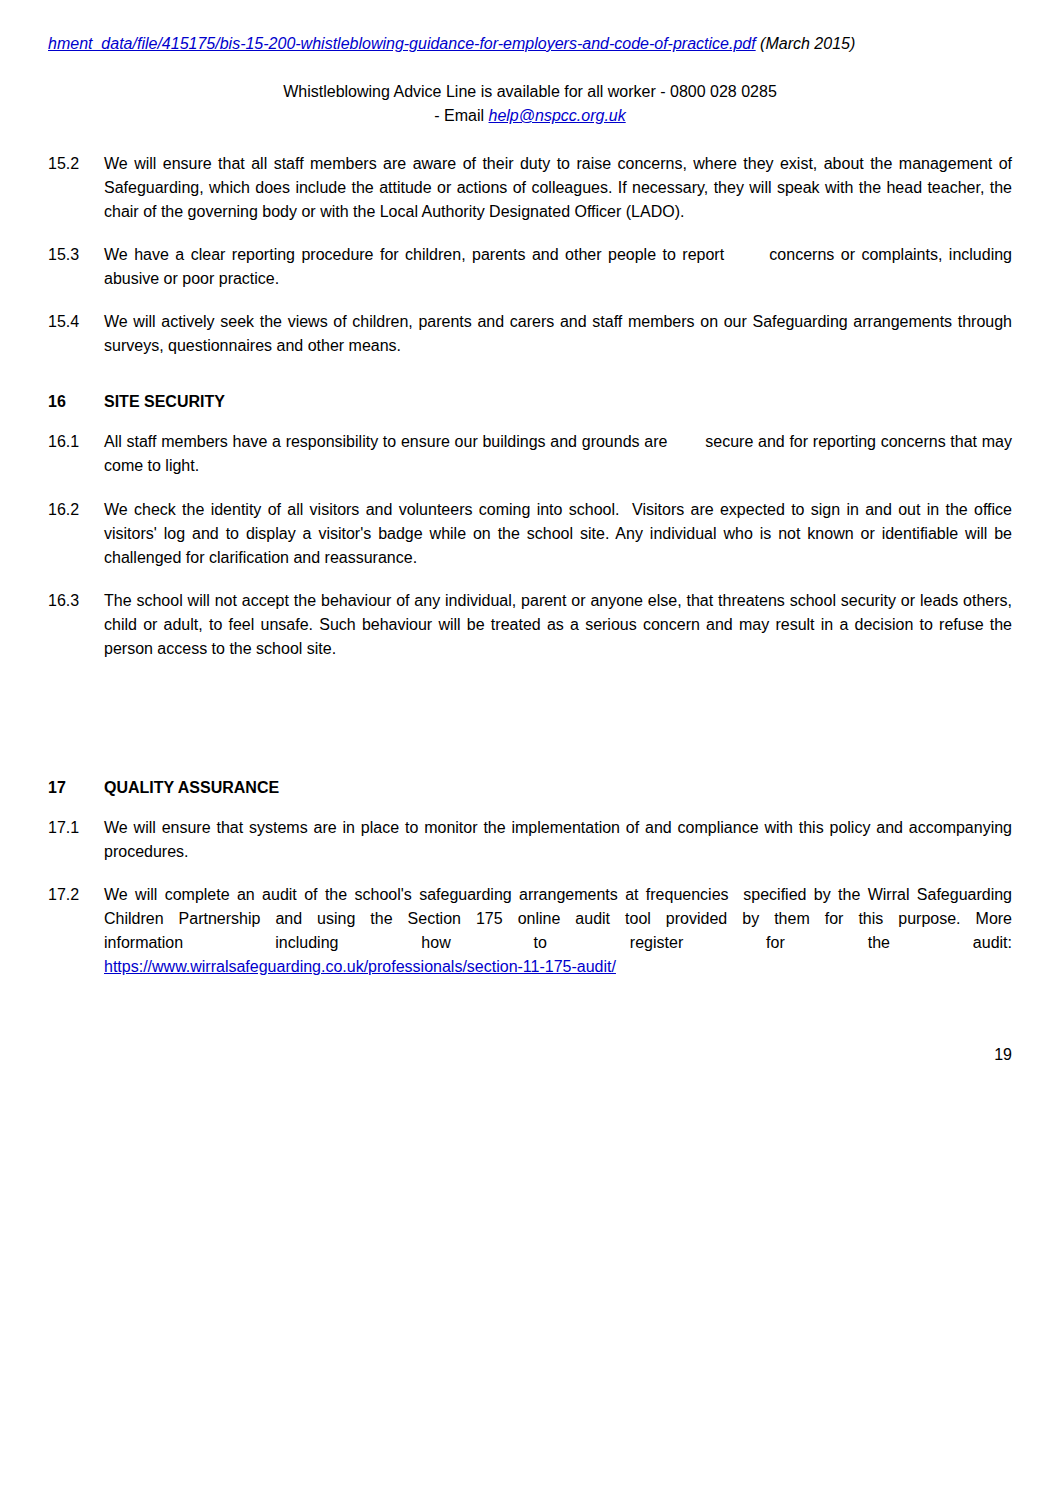hment_data/file/415175/bis-15-200-whistleblowing-guidance-for-employers-and-code-of-practice.pdf (March 2015)
Whistleblowing Advice Line is available for all worker - 0800 028 0285
- Email help@nspcc.org.uk
15.2
We will ensure that all staff members are aware of their duty to raise concerns, where they exist, about the management of Safeguarding, which does include the attitude or actions of colleagues. If necessary, they will speak with the head teacher, the chair of the governing body or with the Local Authority Designated Officer (LADO).
15.3
We have a clear reporting procedure for children, parents and other people to report concerns or complaints, including abusive or poor practice.
15.4
We will actively seek the views of children, parents and carers and staff members on our Safeguarding arrangements through surveys, questionnaires and other means.
16 SITE SECURITY
16.1
All staff members have a responsibility to ensure our buildings and grounds are secure and for reporting concerns that may come to light.
16.2
We check the identity of all visitors and volunteers coming into school. Visitors are expected to sign in and out in the office visitors' log and to display a visitor's badge while on the school site. Any individual who is not known or identifiable will be challenged for clarification and reassurance.
16.3
The school will not accept the behaviour of any individual, parent or anyone else, that threatens school security or leads others, child or adult, to feel unsafe. Such behaviour will be treated as a serious concern and may result in a decision to refuse the person access to the school site.
17 QUALITY ASSURANCE
17.1
We will ensure that systems are in place to monitor the implementation of and compliance with this policy and accompanying procedures.
17.2
We will complete an audit of the school's safeguarding arrangements at frequencies specified by the Wirral Safeguarding Children Partnership and using the Section 175 online audit tool provided by them for this purpose. More information including how to register for the audit: https://www.wirralsafeguarding.co.uk/professionals/section-11-175-audit/
19